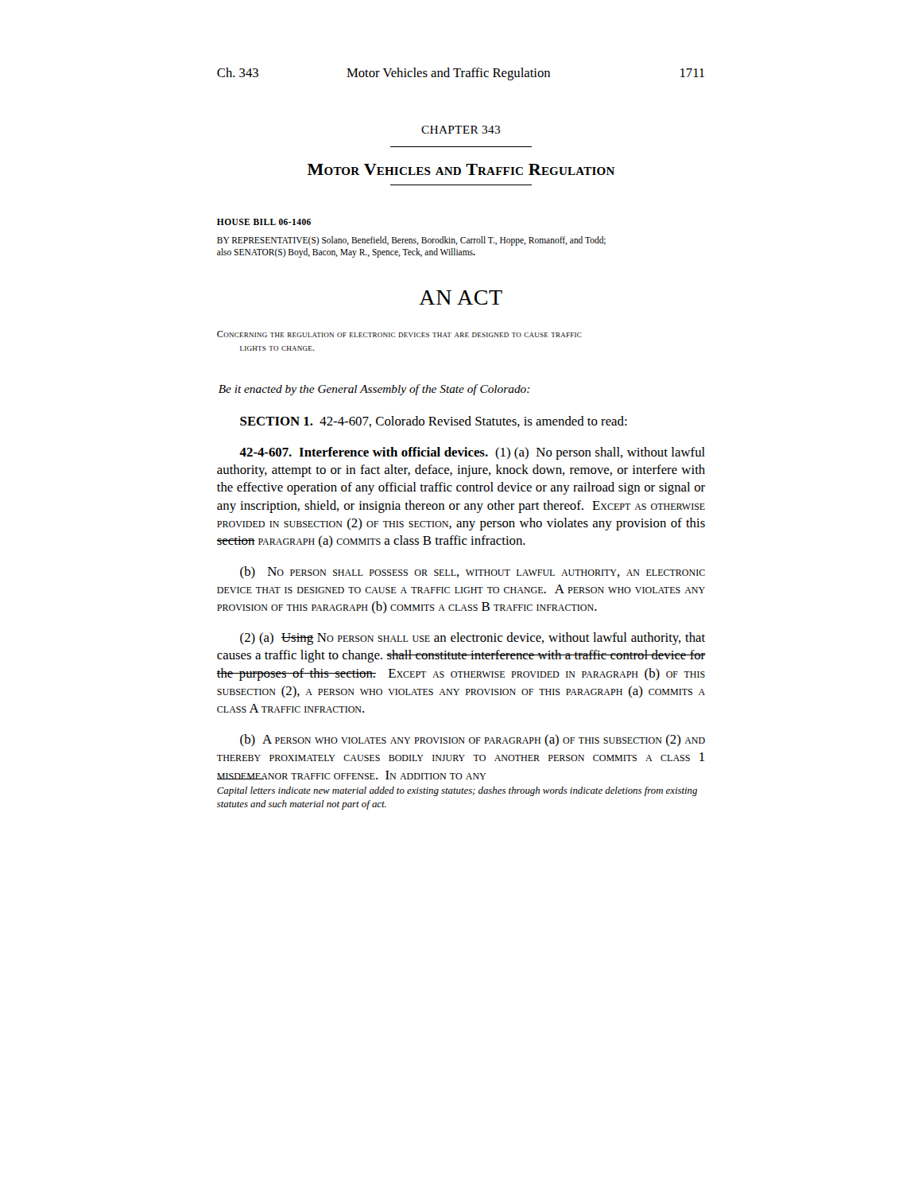Ch. 343
Motor Vehicles and Traffic Regulation
1711
CHAPTER 343
Motor Vehicles and Traffic Regulation
HOUSE BILL 06-1406
BY REPRESENTATIVE(S) Solano, Benefield, Berens, Borodkin, Carroll T., Hoppe, Romanoff, and Todd;
also SENATOR(S) Boyd, Bacon, May R., Spence, Teck, and Williams.
AN ACT
Concerning the regulation of electronic devices that are designed to cause traffic lights to change.
Be it enacted by the General Assembly of the State of Colorado:
SECTION 1. 42-4-607, Colorado Revised Statutes, is amended to read:
42-4-607. Interference with official devices. (1) (a) No person shall, without lawful authority, attempt to or in fact alter, deface, injure, knock down, remove, or interfere with the effective operation of any official traffic control device or any railroad sign or signal or any inscription, shield, or insignia thereon or any other part thereof. Except as otherwise provided in subsection (2) of this section, any person who violates any provision of this section paragraph (a) commits a class B traffic infraction.
(b) No person shall possess or sell, without lawful authority, an electronic device that is designed to cause a traffic light to change. A person who violates any provision of this paragraph (b) commits a class B traffic infraction.
(2) (a) Using No person shall use an electronic device, without lawful authority, that causes a traffic light to change. shall constitute interference with a traffic control device for the purposes of this section. Except as otherwise provided in paragraph (b) of this subsection (2), a person who violates any provision of this paragraph (a) commits a class A traffic infraction.
(b) A person who violates any provision of paragraph (a) of this subsection (2) and thereby proximately causes bodily injury to another person commits a class 1 misdemeanor traffic offense. In addition to any
Capital letters indicate new material added to existing statutes; dashes through words indicate deletions from existing statutes and such material not part of act.